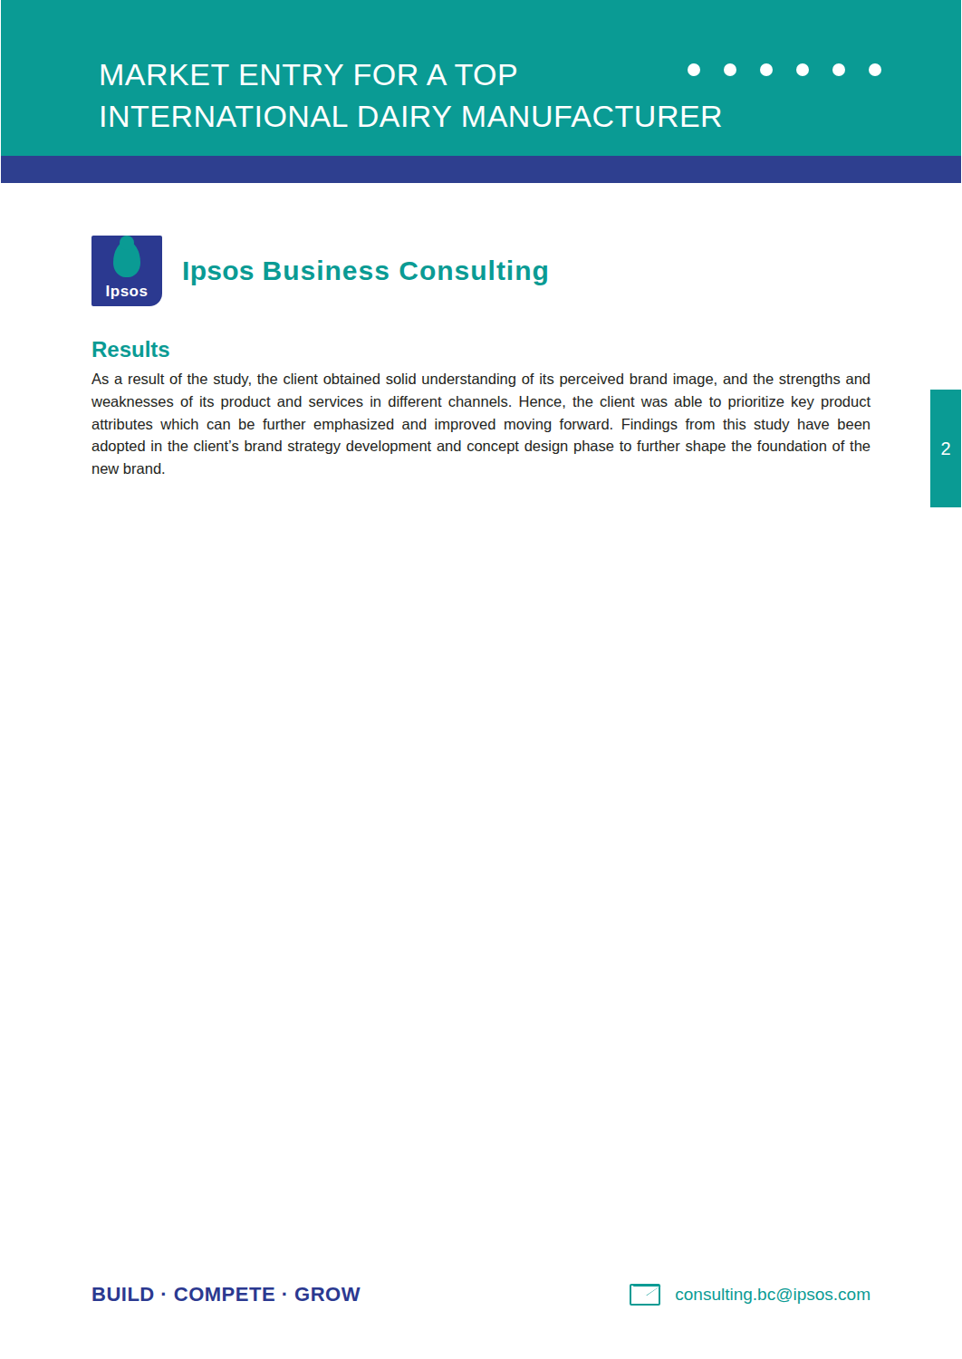Market Entry for a Top
International Dairy Manufacturer
2
Ipsos
Ipsos Business Consulting
Results
As a result of the study, the client obtained solid understanding of its perceived brand image, and the strengths and weaknesses of its product and services in different channels. Hence, the client was able to prioritize key product attributes which can be further emphasized and improved moving forward. Findings from this study have been adopted in the client’s brand strategy development and concept design phase to further shape the foundation of the new brand.
BUILD · COMPETE · GROW
consulting.bc@ipsos.com